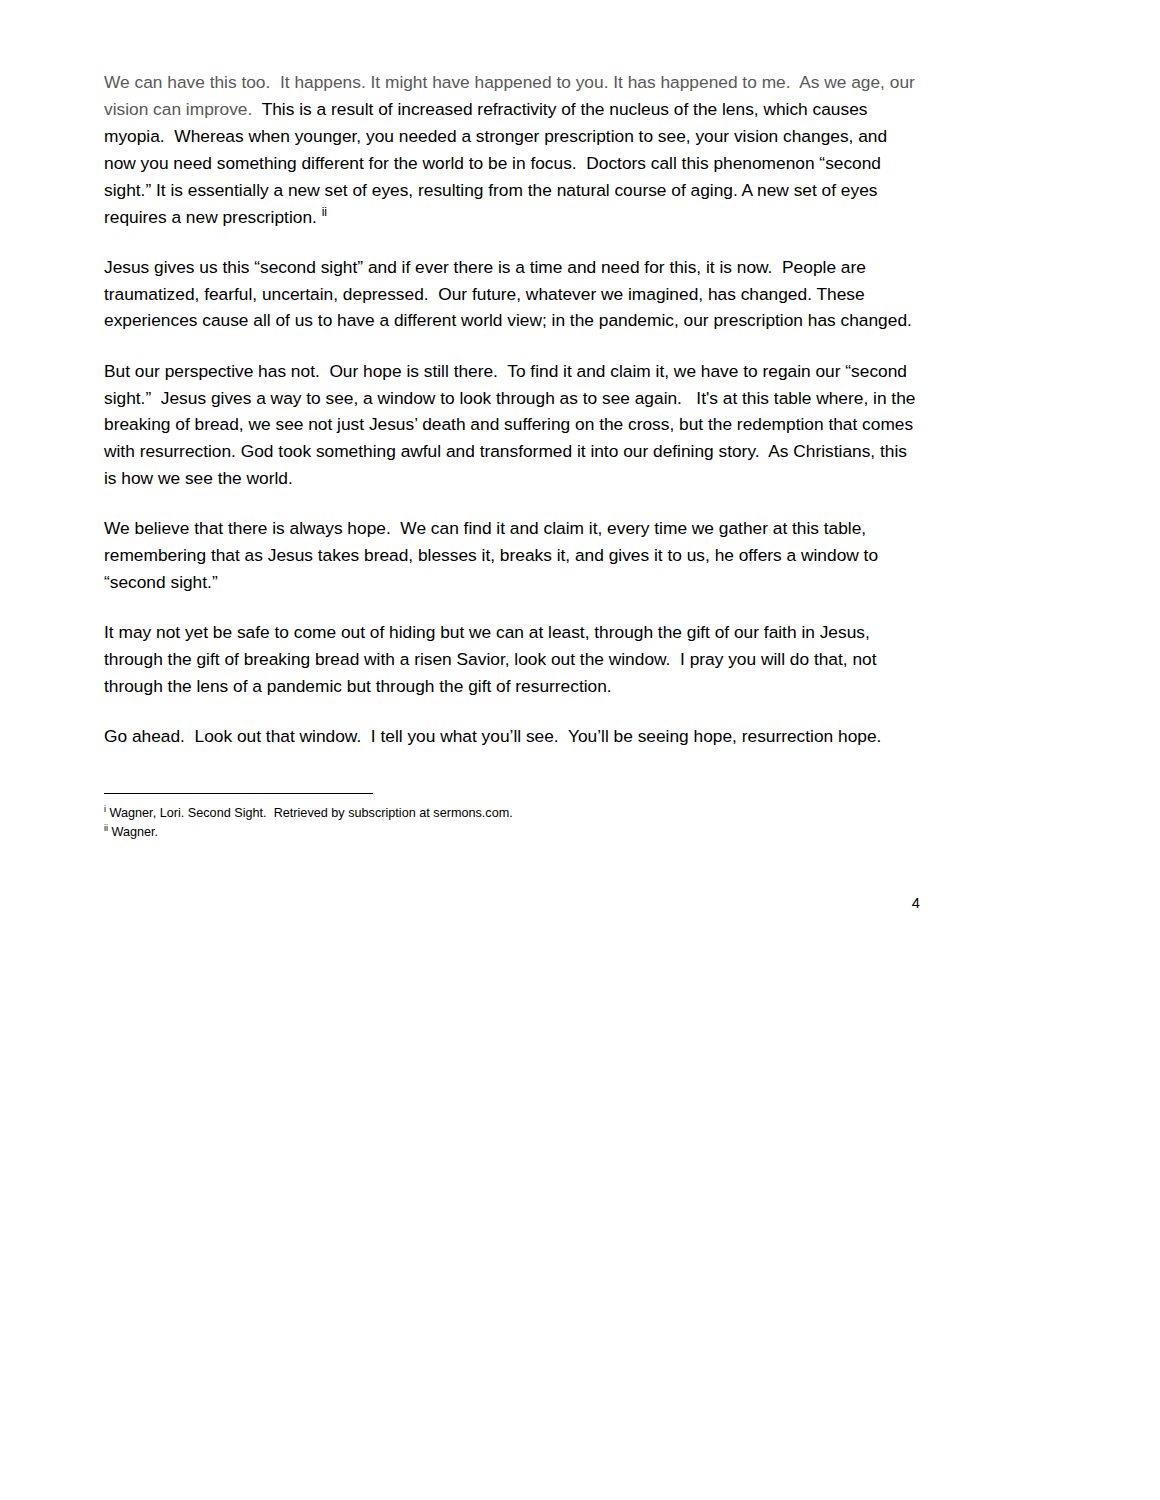We can have this too. It happens. It might have happened to you. It has happened to me. As we age, our vision can improve. This is a result of increased refractivity of the nucleus of the lens, which causes myopia. Whereas when younger, you needed a stronger prescription to see, your vision changes, and now you need something different for the world to be in focus. Doctors call this phenomenon “second sight.” It is essentially a new set of eyes, resulting from the natural course of aging. A new set of eyes requires a new prescription. ii
Jesus gives us this “second sight” and if ever there is a time and need for this, it is now. People are traumatized, fearful, uncertain, depressed. Our future, whatever we imagined, has changed. These experiences cause all of us to have a different world view; in the pandemic, our prescription has changed.
But our perspective has not. Our hope is still there. To find it and claim it, we have to regain our “second sight.” Jesus gives a way to see, a window to look through as to see again. It's at this table where, in the breaking of bread, we see not just Jesus’ death and suffering on the cross, but the redemption that comes with resurrection. God took something awful and transformed it into our defining story. As Christians, this is how we see the world.
We believe that there is always hope. We can find it and claim it, every time we gather at this table, remembering that as Jesus takes bread, blesses it, breaks it, and gives it to us, he offers a window to “second sight.”
It may not yet be safe to come out of hiding but we can at least, through the gift of our faith in Jesus, through the gift of breaking bread with a risen Savior, look out the window. I pray you will do that, not through the lens of a pandemic but through the gift of resurrection.
Go ahead. Look out that window. I tell you what you’ll see. You’ll be seeing hope, resurrection hope.
i Wagner, Lori. Second Sight. Retrieved by subscription at sermons.com.
ii Wagner.
4